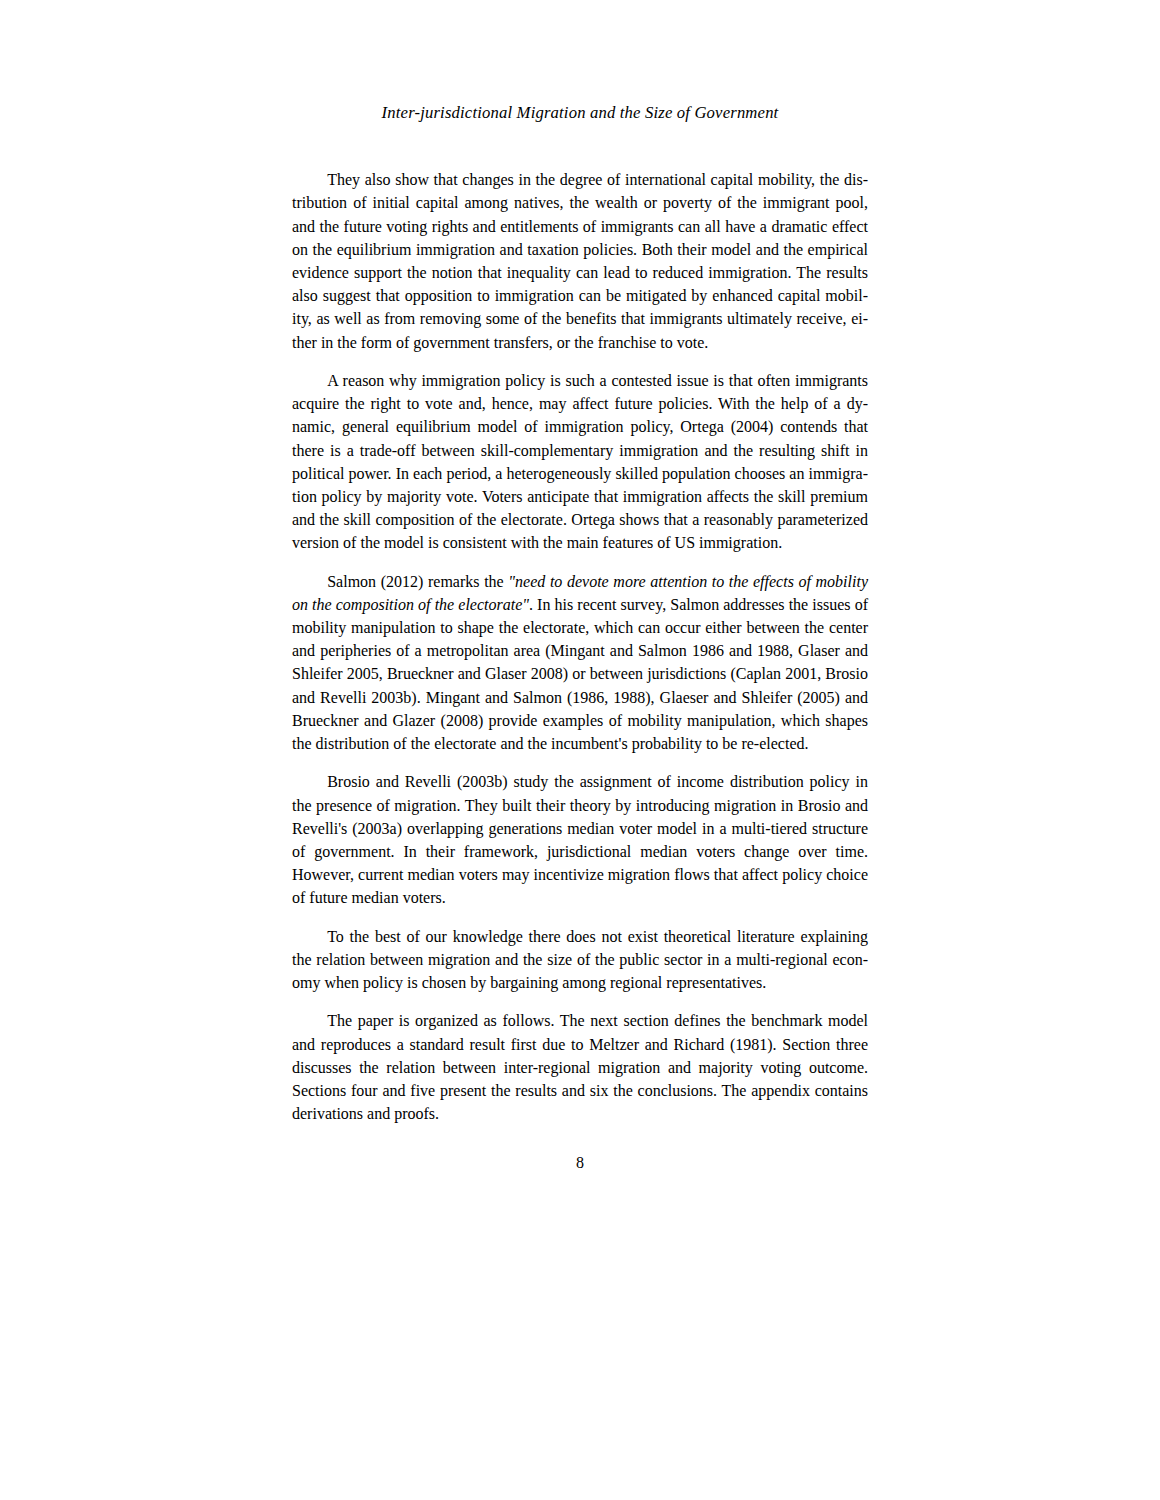Inter-jurisdictional Migration and the Size of Government
They also show that changes in the degree of international capital mobility, the distribution of initial capital among natives, the wealth or poverty of the immigrant pool, and the future voting rights and entitlements of immigrants can all have a dramatic effect on the equilibrium immigration and taxation policies. Both their model and the empirical evidence support the notion that inequality can lead to reduced immigration. The results also suggest that opposition to immigration can be mitigated by enhanced capital mobility, as well as from removing some of the benefits that immigrants ultimately receive, either in the form of government transfers, or the franchise to vote.
A reason why immigration policy is such a contested issue is that often immigrants acquire the right to vote and, hence, may affect future policies. With the help of a dynamic, general equilibrium model of immigration policy, Ortega (2004) contends that there is a trade-off between skill-complementary immigration and the resulting shift in political power. In each period, a heterogeneously skilled population chooses an immigration policy by majority vote. Voters anticipate that immigration affects the skill premium and the skill composition of the electorate. Ortega shows that a reasonably parameterized version of the model is consistent with the main features of US immigration.
Salmon (2012) remarks the "need to devote more attention to the effects of mobility on the composition of the electorate". In his recent survey, Salmon addresses the issues of mobility manipulation to shape the electorate, which can occur either between the center and peripheries of a metropolitan area (Mingant and Salmon 1986 and 1988, Glaser and Shleifer 2005, Brueckner and Glaser 2008) or between jurisdictions (Caplan 2001, Brosio and Revelli 2003b). Mingant and Salmon (1986, 1988), Glaeser and Shleifer (2005) and Brueckner and Glazer (2008) provide examples of mobility manipulation, which shapes the distribution of the electorate and the incumbent's probability to be re-elected.
Brosio and Revelli (2003b) study the assignment of income distribution policy in the presence of migration. They built their theory by introducing migration in Brosio and Revelli's (2003a) overlapping generations median voter model in a multi-tiered structure of government. In their framework, jurisdictional median voters change over time. However, current median voters may incentivize migration flows that affect policy choice of future median voters.
To the best of our knowledge there does not exist theoretical literature explaining the relation between migration and the size of the public sector in a multi-regional economy when policy is chosen by bargaining among regional representatives.
The paper is organized as follows. The next section defines the benchmark model and reproduces a standard result first due to Meltzer and Richard (1981). Section three discusses the relation between inter-regional migration and majority voting outcome. Sections four and five present the results and six the conclusions. The appendix contains derivations and proofs.
8